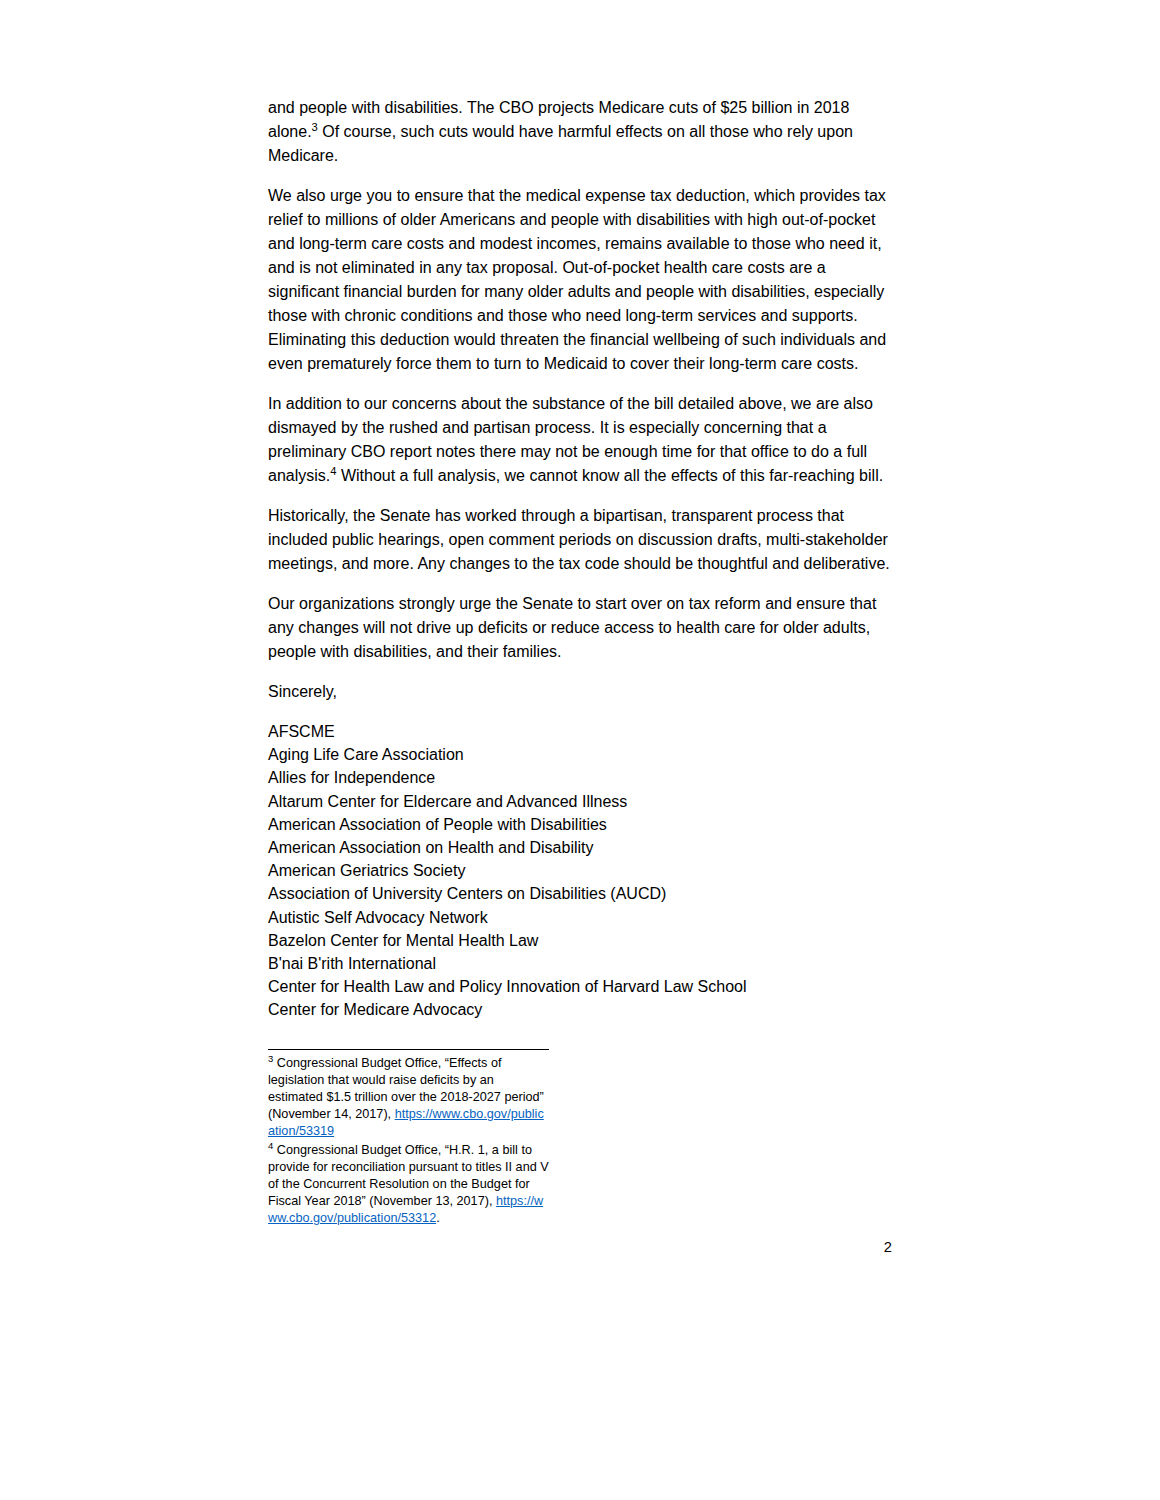and people with disabilities. The CBO projects Medicare cuts of $25 billion in 2018 alone.3 Of course, such cuts would have harmful effects on all those who rely upon Medicare.
We also urge you to ensure that the medical expense tax deduction, which provides tax relief to millions of older Americans and people with disabilities with high out-of-pocket and long-term care costs and modest incomes, remains available to those who need it, and is not eliminated in any tax proposal. Out-of-pocket health care costs are a significant financial burden for many older adults and people with disabilities, especially those with chronic conditions and those who need long-term services and supports. Eliminating this deduction would threaten the financial wellbeing of such individuals and even prematurely force them to turn to Medicaid to cover their long-term care costs.
In addition to our concerns about the substance of the bill detailed above, we are also dismayed by the rushed and partisan process. It is especially concerning that a preliminary CBO report notes there may not be enough time for that office to do a full analysis.4 Without a full analysis, we cannot know all the effects of this far-reaching bill.
Historically, the Senate has worked through a bipartisan, transparent process that included public hearings, open comment periods on discussion drafts, multi-stakeholder meetings, and more. Any changes to the tax code should be thoughtful and deliberative.
Our organizations strongly urge the Senate to start over on tax reform and ensure that any changes will not drive up deficits or reduce access to health care for older adults, people with disabilities, and their families.
Sincerely,
AFSCME
Aging Life Care Association
Allies for Independence
Altarum Center for Eldercare and Advanced Illness
American Association of People with Disabilities
American Association on Health and Disability
American Geriatrics Society
Association of University Centers on Disabilities (AUCD)
Autistic Self Advocacy Network
Bazelon Center for Mental Health Law
B'nai B'rith International
Center for Health Law and Policy Innovation of Harvard Law School
Center for Medicare Advocacy
3 Congressional Budget Office, “Effects of legislation that would raise deficits by an estimated $1.5 trillion over the 2018-2027 period” (November 14, 2017), https://www.cbo.gov/publication/53319
4 Congressional Budget Office, “H.R. 1, a bill to provide for reconciliation pursuant to titles II and V of the Concurrent Resolution on the Budget for Fiscal Year 2018” (November 13, 2017), https://www.cbo.gov/publication/53312.
2